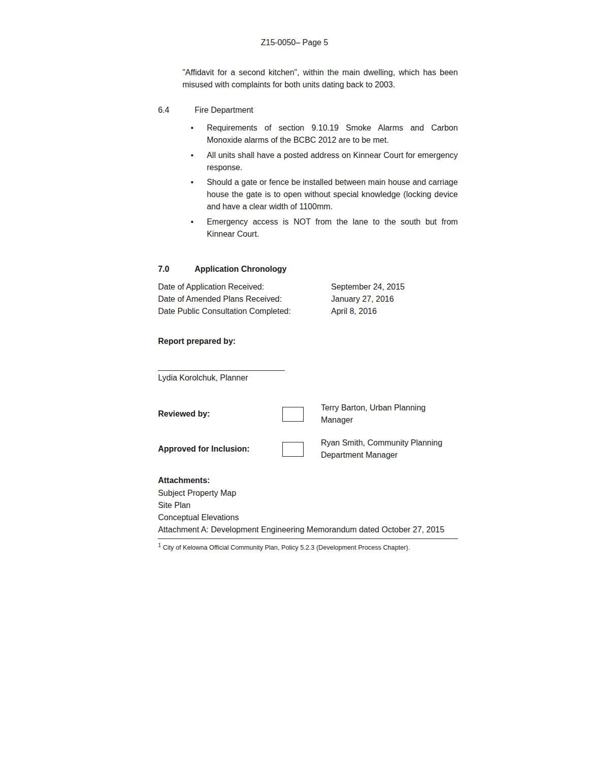Z15-0050– Page 5
"Affidavit for a second kitchen", within the main dwelling, which has been misused with complaints for both units dating back to 2003.
6.4 Fire Department
Requirements of section 9.10.19 Smoke Alarms and Carbon Monoxide alarms of the BCBC 2012 are to be met.
All units shall have a posted address on Kinnear Court for emergency response.
Should a gate or fence be installed between main house and carriage house the gate is to open without special knowledge (locking device and have a clear width of 1100mm.
Emergency access is NOT from the lane to the south but from Kinnear Court.
7.0 Application Chronology
Date of Application Received: September 24, 2015
Date of Amended Plans Received: January 27, 2016
Date Public Consultation Completed: April 8, 2016
Report prepared by:
Lydia Korolchuk, Planner
Reviewed by: Terry Barton, Urban Planning Manager
Approved for Inclusion: Ryan Smith, Community Planning Department Manager
Attachments:
Subject Property Map
Site Plan
Conceptual Elevations
Attachment A: Development Engineering Memorandum dated October 27, 2015
1 City of Kelowna Official Community Plan, Policy 5.2.3 (Development Process Chapter).